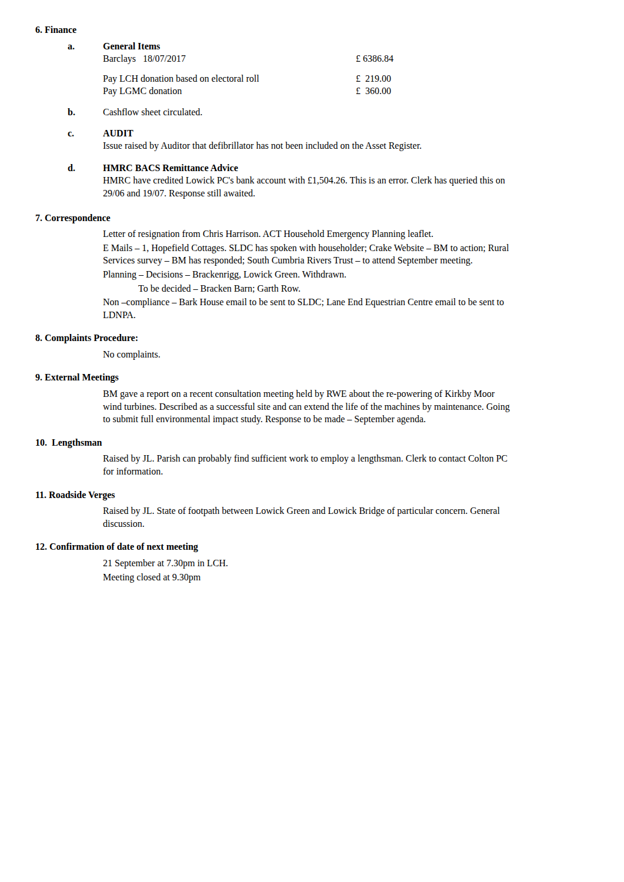6. Finance
a.
General Items
Barclays 18/07/2017 £ 6386.84
Pay LCH donation based on electoral roll £ 219.00
Pay LGMC donation £ 360.00
b.
Cashflow sheet circulated.
c.
AUDIT
Issue raised by Auditor that defibrillator has not been included on the Asset Register.
d.
HMRC BACS Remittance Advice
HMRC have credited Lowick PC's bank account with £1,504.26. This is an error. Clerk has queried this on 29/06 and 19/07. Response still awaited.
7. Correspondence
Letter of resignation from Chris Harrison. ACT Household Emergency Planning leaflet.
E Mails – 1, Hopefield Cottages. SLDC has spoken with householder; Crake Website – BM to action; Rural Services survey – BM has responded; South Cumbria Rivers Trust – to attend September meeting.
Planning – Decisions – Brackenrigg, Lowick Green. Withdrawn.
To be decided – Bracken Barn; Garth Row.
Non –compliance – Bark House email to be sent to SLDC; Lane End Equestrian Centre email to be sent to LDNPA.
8. Complaints Procedure:
No complaints.
9. External Meetings
BM gave a report on a recent consultation meeting held by RWE about the re-powering of Kirkby Moor wind turbines. Described as a successful site and can extend the life of the machines by maintenance. Going to submit full environmental impact study. Response to be made – September agenda.
10. Lengthsman
Raised by JL. Parish can probably find sufficient work to employ a lengthsman. Clerk to contact Colton PC for information.
11. Roadside Verges
Raised by JL. State of footpath between Lowick Green and Lowick Bridge of particular concern. General discussion.
12. Confirmation of date of next meeting
21 September at 7.30pm in LCH.
Meeting closed at 9.30pm